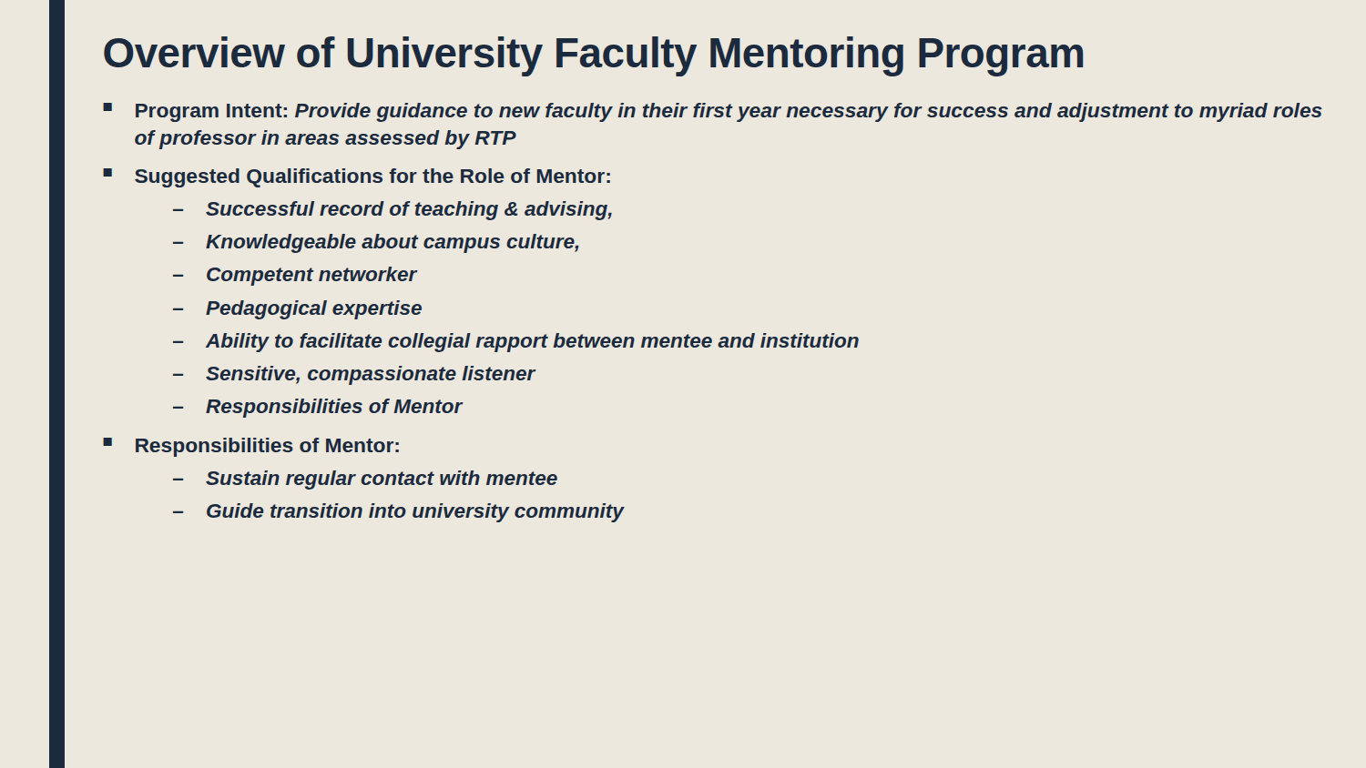Overview of University Faculty Mentoring Program
Program Intent: Provide guidance to new faculty in their first year necessary for success and adjustment to myriad roles of professor in areas assessed by RTP
Suggested Qualifications for the Role of Mentor:
Successful record of teaching & advising,
Knowledgeable about campus culture,
Competent networker
Pedagogical expertise
Ability to facilitate collegial rapport between mentee and institution
Sensitive, compassionate listener
Responsibilities of Mentor
Responsibilities of Mentor:
Sustain regular contact with mentee
Guide transition into university community